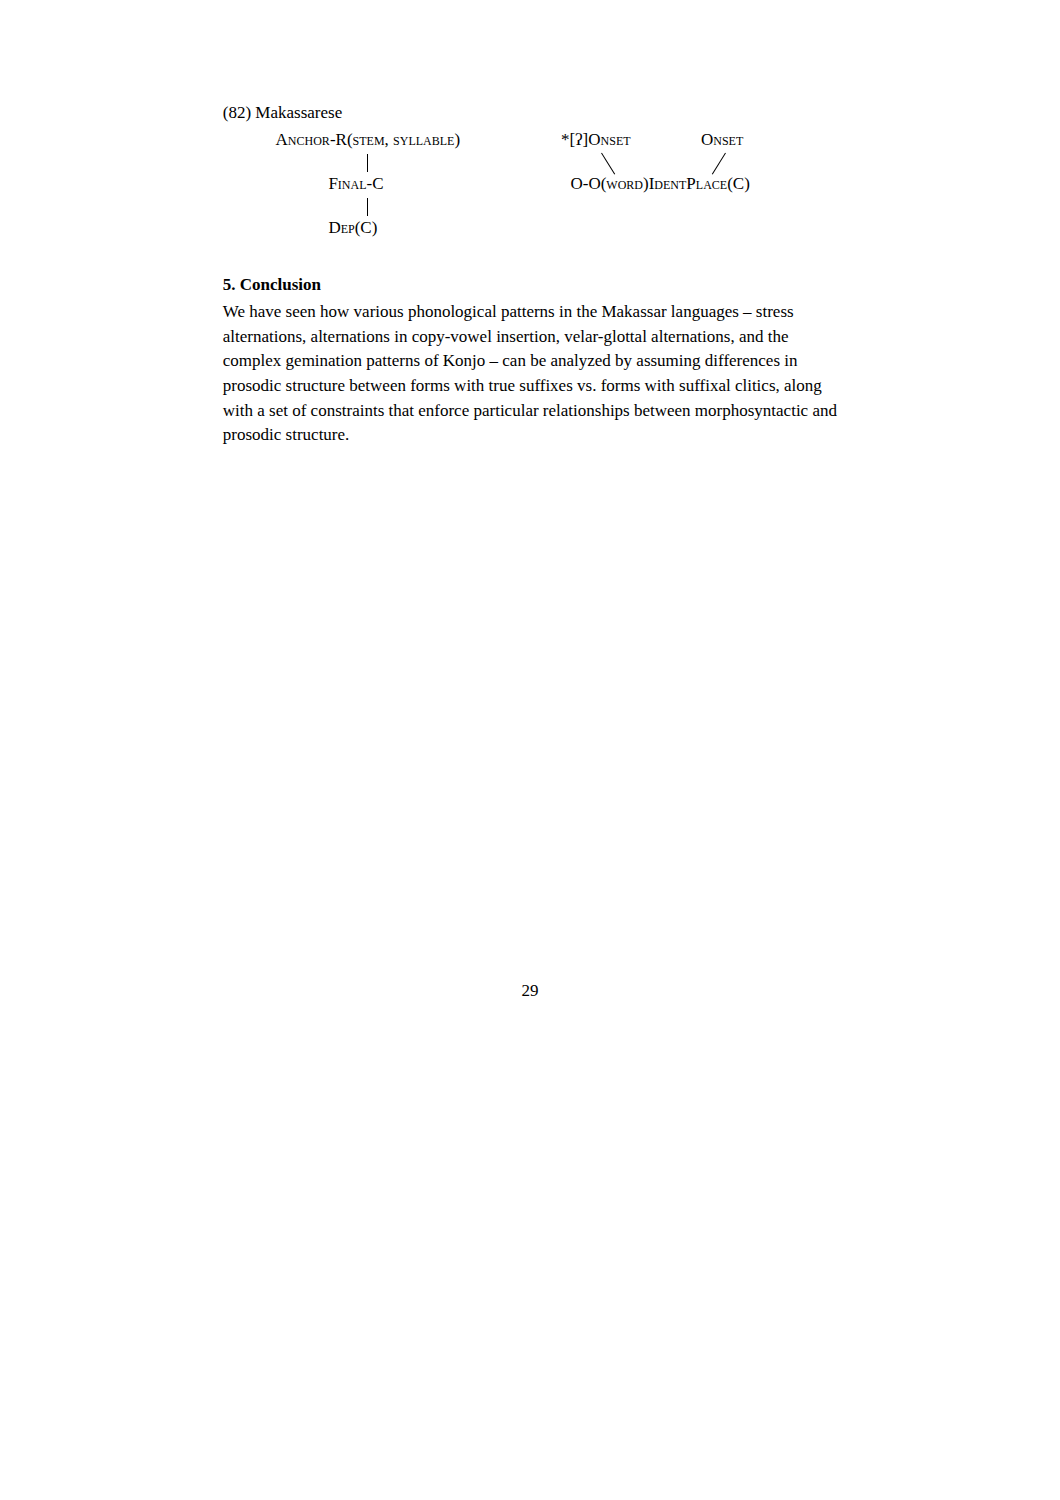(82) Makassarese
| Anchor-R ( stem, syllable ) | | *[ ʔ ] Onset | | Onset |
| Final-C | | O-O( word ) IdentPlace (C) |
| Dep (C) | | | | |
5. Conclusion
We have seen how various phonological patterns in the Makassar languages – stress alternations, alternations in copy-vowel insertion, velar-glottal alternations, and the complex gemination patterns of Konjo – can be analyzed by assuming differences in prosodic structure between forms with true suffixes vs. forms with suffixal clitics, along with a set of constraints that enforce particular relationships between morphosyntactic and prosodic structure.
29